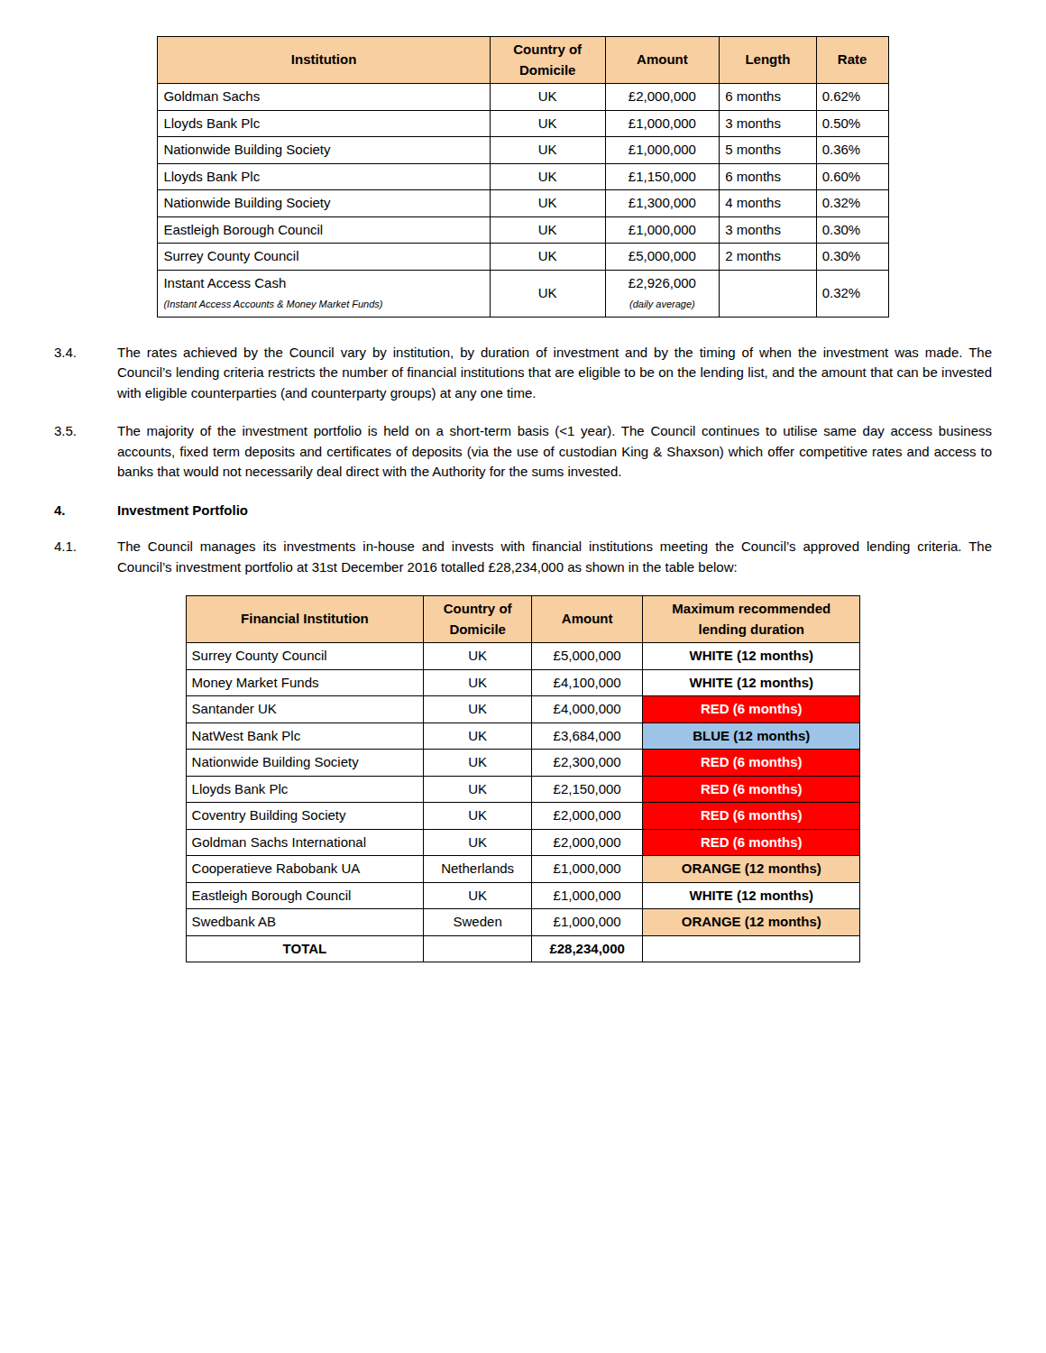| Institution | Country of Domicile | Amount | Length | Rate |
| --- | --- | --- | --- | --- |
| Goldman Sachs | UK | £2,000,000 | 6 months | 0.62% |
| Lloyds Bank Plc | UK | £1,000,000 | 3 months | 0.50% |
| Nationwide Building Society | UK | £1,000,000 | 5 months | 0.36% |
| Lloyds Bank Plc | UK | £1,150,000 | 6 months | 0.60% |
| Nationwide Building Society | UK | £1,300,000 | 4 months | 0.32% |
| Eastleigh Borough Council | UK | £1,000,000 | 3 months | 0.30% |
| Surrey County Council | UK | £5,000,000 | 2 months | 0.30% |
| Instant Access Cash (Instant Access Accounts & Money Market Funds) | UK | £2,926,000 (daily average) | | 0.32% |
3.4.
The rates achieved by the Council vary by institution, by duration of investment and by the timing of when the investment was made. The Council’s lending criteria restricts the number of financial institutions that are eligible to be on the lending list, and the amount that can be invested with eligible counterparties (and counterparty groups) at any one time.
3.5.
The majority of the investment portfolio is held on a short-term basis (<1 year). The Council continues to utilise same day access business accounts, fixed term deposits and certificates of deposits (via the use of custodian King & Shaxson) which offer competitive rates and access to banks that would not necessarily deal direct with the Authority for the sums invested.
4.
Investment Portfolio
4.1.
The Council manages its investments in-house and invests with financial institutions meeting the Council’s approved lending criteria. The Council’s investment portfolio at 31st December 2016 totalled £28,234,000 as shown in the table below:
| Financial Institution | Country of Domicile | Amount | Maximum recommended lending duration |
| --- | --- | --- | --- |
| Surrey County Council | UK | £5,000,000 | WHITE (12 months) |
| Money Market Funds | UK | £4,100,000 | WHITE (12 months) |
| Santander UK | UK | £4,000,000 | RED (6 months) |
| NatWest Bank Plc | UK | £3,684,000 | BLUE (12 months) |
| Nationwide Building Society | UK | £2,300,000 | RED (6 months) |
| Lloyds Bank Plc | UK | £2,150,000 | RED (6 months) |
| Coventry Building Society | UK | £2,000,000 | RED (6 months) |
| Goldman Sachs International | UK | £2,000,000 | RED (6 months) |
| Cooperatieve Rabobank UA | Netherlands | £1,000,000 | ORANGE (12 months) |
| Eastleigh Borough Council | UK | £1,000,000 | WHITE (12 months) |
| Swedbank AB | Sweden | £1,000,000 | ORANGE (12 months) |
| TOTAL | | £28,234,000 | |